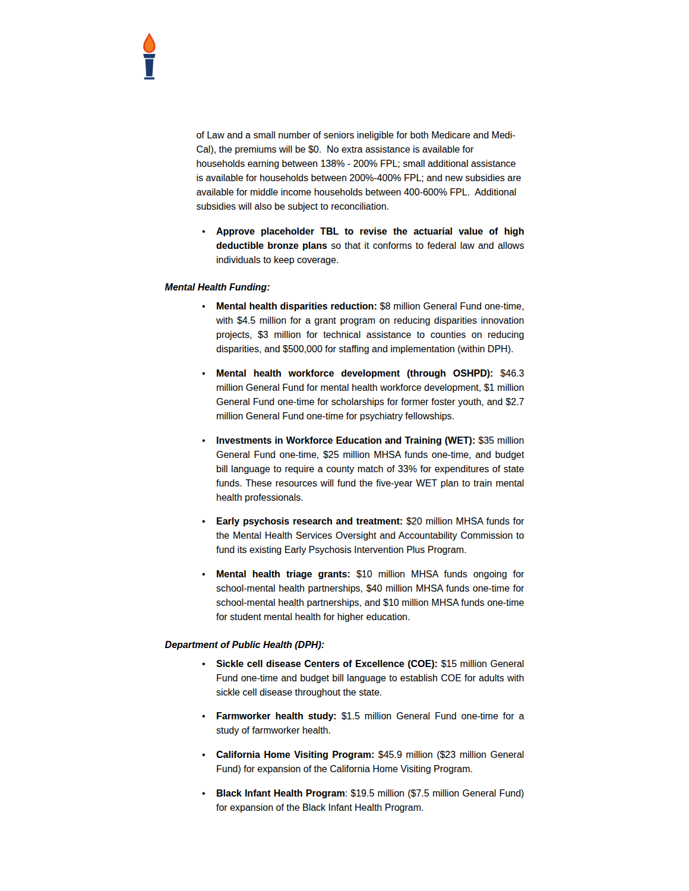of Law and a small number of seniors ineligible for both Medicare and Medi-Cal), the premiums will be $0. No extra assistance is available for households earning between 138% - 200% FPL; small additional assistance is available for households between 200%-400% FPL; and new subsidies are available for middle income households between 400-600% FPL. Additional subsidies will also be subject to reconciliation.
Approve placeholder TBL to revise the actuarial value of high deductible bronze plans so that it conforms to federal law and allows individuals to keep coverage.
Mental Health Funding:
Mental health disparities reduction: $8 million General Fund one-time, with $4.5 million for a grant program on reducing disparities innovation projects, $3 million for technical assistance to counties on reducing disparities, and $500,000 for staffing and implementation (within DPH).
Mental health workforce development (through OSHPD): $46.3 million General Fund for mental health workforce development, $1 million General Fund one-time for scholarships for former foster youth, and $2.7 million General Fund one-time for psychiatry fellowships.
Investments in Workforce Education and Training (WET): $35 million General Fund one-time, $25 million MHSA funds one-time, and budget bill language to require a county match of 33% for expenditures of state funds. These resources will fund the five-year WET plan to train mental health professionals.
Early psychosis research and treatment: $20 million MHSA funds for the Mental Health Services Oversight and Accountability Commission to fund its existing Early Psychosis Intervention Plus Program.
Mental health triage grants: $10 million MHSA funds ongoing for school-mental health partnerships, $40 million MHSA funds one-time for school-mental health partnerships, and $10 million MHSA funds one-time for student mental health for higher education.
Department of Public Health (DPH):
Sickle cell disease Centers of Excellence (COE): $15 million General Fund one-time and budget bill language to establish COE for adults with sickle cell disease throughout the state.
Farmworker health study: $1.5 million General Fund one-time for a study of farmworker health.
California Home Visiting Program: $45.9 million ($23 million General Fund) for expansion of the California Home Visiting Program.
Black Infant Health Program: $19.5 million ($7.5 million General Fund) for expansion of the Black Infant Health Program.